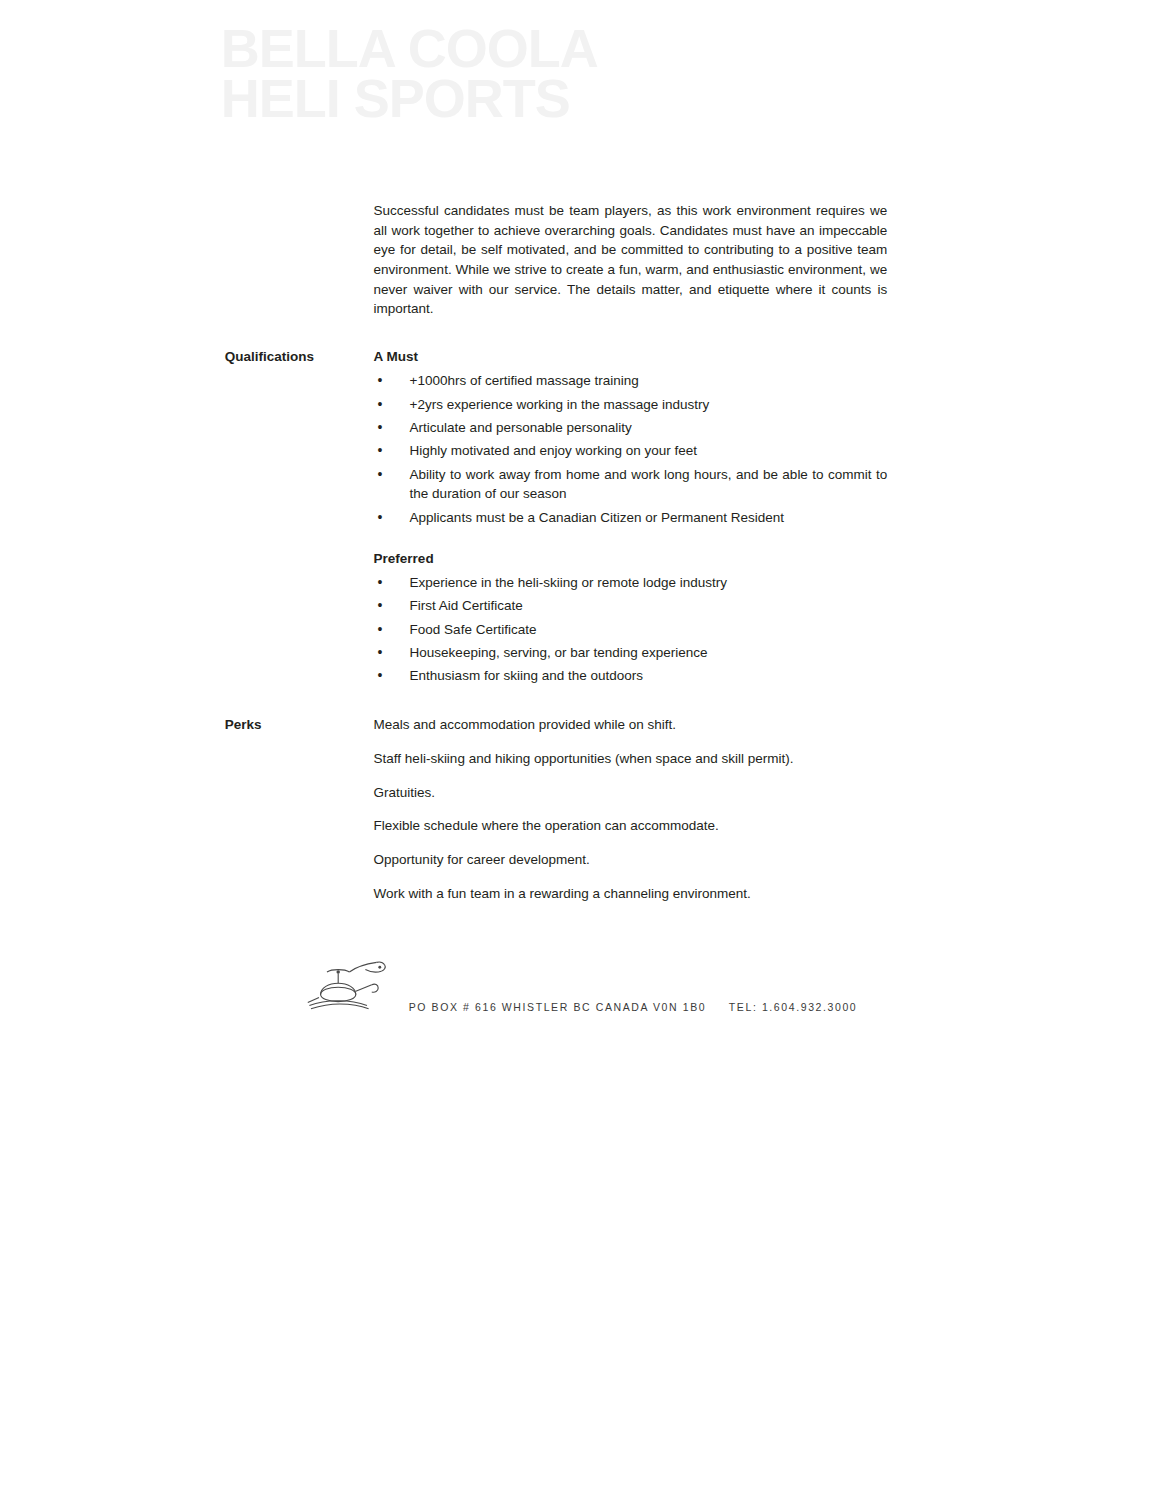Bella Coola
Heli Sports
Successful candidates must be team players, as this work environment requires we all work together to achieve overarching goals. Candidates must have an impeccable eye for detail, be self motivated, and be committed to contributing to a positive team environment. While we strive to create a fun, warm, and enthusiastic environment, we never waiver with our service. The details matter, and etiquette where it counts is important.
Qualifications
A Must
+1000hrs of certified massage training
+2yrs experience working in the massage industry
Articulate and personable personality
Highly motivated and enjoy working on your feet
Ability to work away from home and work long hours, and be able to commit to the duration of our season
Applicants must be a Canadian Citizen or Permanent Resident
Preferred
Experience in the heli-skiing or remote lodge industry
First Aid Certificate
Food Safe Certificate
Housekeeping, serving, or bar tending experience
Enthusiasm for skiing and the outdoors
Perks
Meals and accommodation provided while on shift.
Staff heli-skiing and hiking opportunities (when space and skill permit).
Gratuities.
Flexible schedule where the operation can accommodate.
Opportunity for career development.
Work with a fun team in a rewarding a channeling environment.
PO BOX # 616 WHISTLER BC CANADA V0N 1B0 TEL: 1.604.932.3000